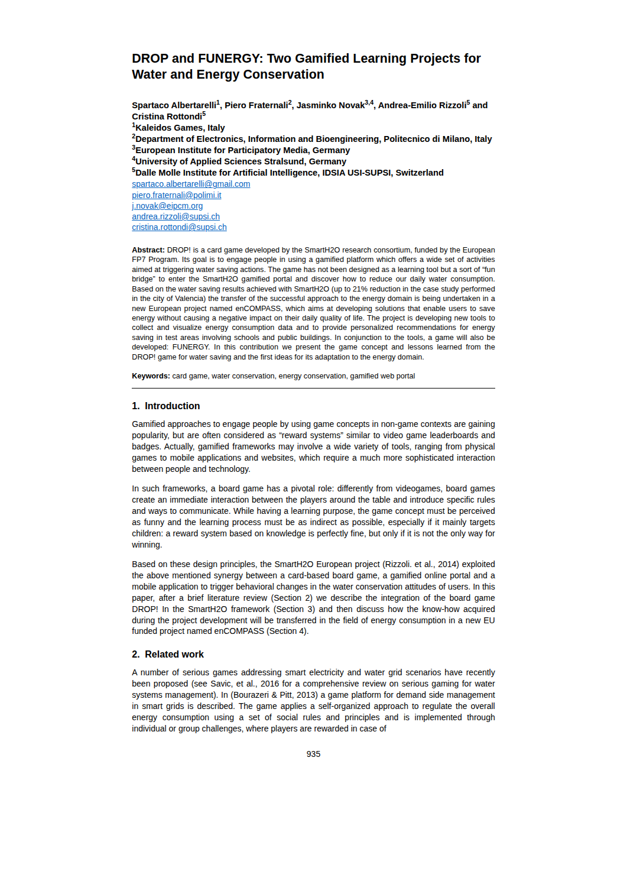DROP and FUNERGY: Two Gamified Learning Projects for Water and Energy Conservation
Spartaco Albertarelli1, Piero Fraternali2, Jasminko Novak3,4, Andrea-Emilio Rizzoli5 and Cristina Rottondi5
1Kaleidos Games, Italy
2Department of Electronics, Information and Bioengineering, Politecnico di Milano, Italy
3European Institute for Participatory Media, Germany
4University of Applied Sciences Stralsund, Germany
5Dalle Molle Institute for Artificial Intelligence, IDSIA USI-SUPSI, Switzerland
spartaco.albertarelli@gmail.com
piero.fraternali@polimi.it
j.novak@eipcm.org
andrea.rizzoli@supsi.ch
cristina.rottondi@supsi.ch
Abstract: DROP! is a card game developed by the SmartH2O research consortium, funded by the European FP7 Program. Its goal is to engage people in using a gamified platform which offers a wide set of activities aimed at triggering water saving actions. The game has not been designed as a learning tool but a sort of “fun bridge” to enter the SmartH2O gamified portal and discover how to reduce our daily water consumption. Based on the water saving results achieved with SmartH2O (up to 21% reduction in the case study performed in the city of Valencia) the transfer of the successful approach to the energy domain is being undertaken in a new European project named enCOMPASS, which aims at developing solutions that enable users to save energy without causing a negative impact on their daily quality of life. The project is developing new tools to collect and visualize energy consumption data and to provide personalized recommendations for energy saving in test areas involving schools and public buildings. In conjunction to the tools, a game will also be developed: FUNERGY. In this contribution we present the game concept and lessons learned from the DROP! game for water saving and the first ideas for its adaptation to the energy domain.
Keywords: card game, water conservation, energy conservation, gamified web portal
1. Introduction
Gamified approaches to engage people by using game concepts in non-game contexts are gaining popularity, but are often considered as “reward systems” similar to video game leaderboards and badges. Actually, gamified frameworks may involve a wide variety of tools, ranging from physical games to mobile applications and websites, which require a much more sophisticated interaction between people and technology.
In such frameworks, a board game has a pivotal role: differently from videogames, board games create an immediate interaction between the players around the table and introduce specific rules and ways to communicate. While having a learning purpose, the game concept must be perceived as funny and the learning process must be as indirect as possible, especially if it mainly targets children: a reward system based on knowledge is perfectly fine, but only if it is not the only way for winning.
Based on these design principles, the SmartH2O European project (Rizzoli. et al., 2014) exploited the above mentioned synergy between a card-based board game, a gamified online portal and a mobile application to trigger behavioral changes in the water conservation attitudes of users. In this paper, after a brief literature review (Section 2) we describe the integration of the board game DROP! In the SmartH2O framework (Section 3) and then discuss how the know-how acquired during the project development will be transferred in the field of energy consumption in a new EU funded project named enCOMPASS (Section 4).
2. Related work
A number of serious games addressing smart electricity and water grid scenarios have recently been proposed (see Savic, et al., 2016 for a comprehensive review on serious gaming for water systems management). In (Bourazeri & Pitt, 2013) a game platform for demand side management in smart grids is described. The game applies a self-organized approach to regulate the overall energy consumption using a set of social rules and principles and is implemented through individual or group challenges, where players are rewarded in case of
935